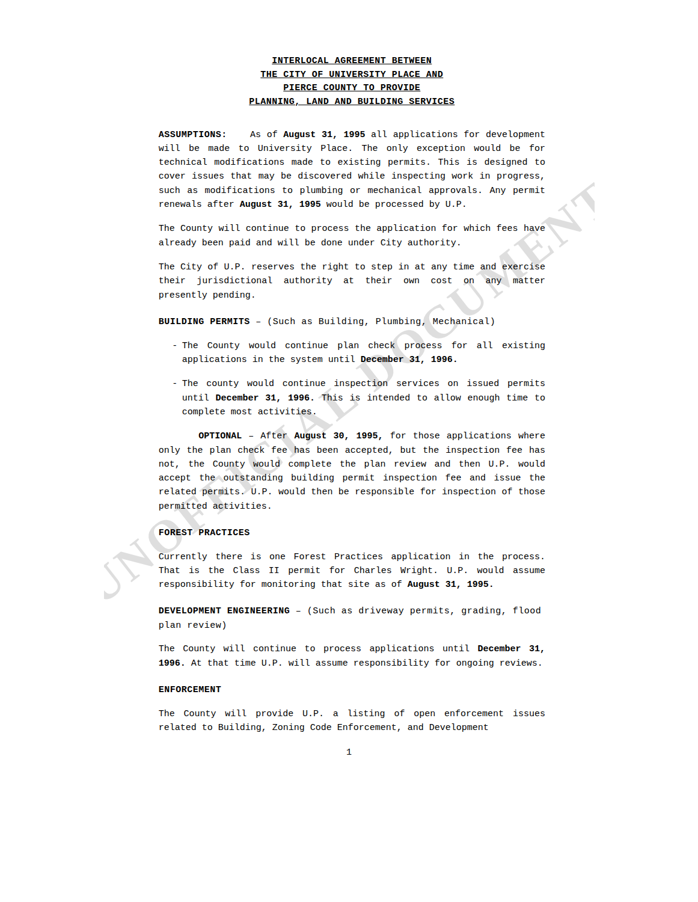UNOFFICIAL DOCUMENT
INTERLOCAL AGREEMENT BETWEEN THE CITY OF UNIVERSITY PLACE AND PIERCE COUNTY TO PROVIDE PLANNING, LAND AND BUILDING SERVICES
ASSUMPTIONS: As of August 31, 1995 all applications for development will be made to University Place. The only exception would be for technical modifications made to existing permits. This is designed to cover issues that may be discovered while inspecting work in progress, such as modifications to plumbing or mechanical approvals. Any permit renewals after August 31, 1995 would be processed by U.P.
The County will continue to process the application for which fees have already been paid and will be done under City authority.
The City of U.P. reserves the right to step in at any time and exercise their jurisdictional authority at their own cost on any matter presently pending.
BUILDING PERMITS – (Such as Building, Plumbing, Mechanical)
The County would continue plan check process for all existing applications in the system until December 31, 1996.
The county would continue inspection services on issued permits until December 31, 1996. This is intended to allow enough time to complete most activities.
OPTIONAL – After August 30, 1995, for those applications where only the plan check fee has been accepted, but the inspection fee has not, the County would complete the plan review and then U.P. would accept the outstanding building permit inspection fee and issue the related permits. U.P. would then be responsible for inspection of those permitted activities.
FOREST PRACTICES
Currently there is one Forest Practices application in the process. That is the Class II permit for Charles Wright. U.P. would assume responsibility for monitoring that site as of August 31, 1995.
DEVELOPMENT ENGINEERING – (Such as driveway permits, grading, flood plan review)
The County will continue to process applications until December 31, 1996. At that time U.P. will assume responsibility for ongoing reviews.
ENFORCEMENT
The County will provide U.P. a listing of open enforcement issues related to Building, Zoning Code Enforcement, and Development
1